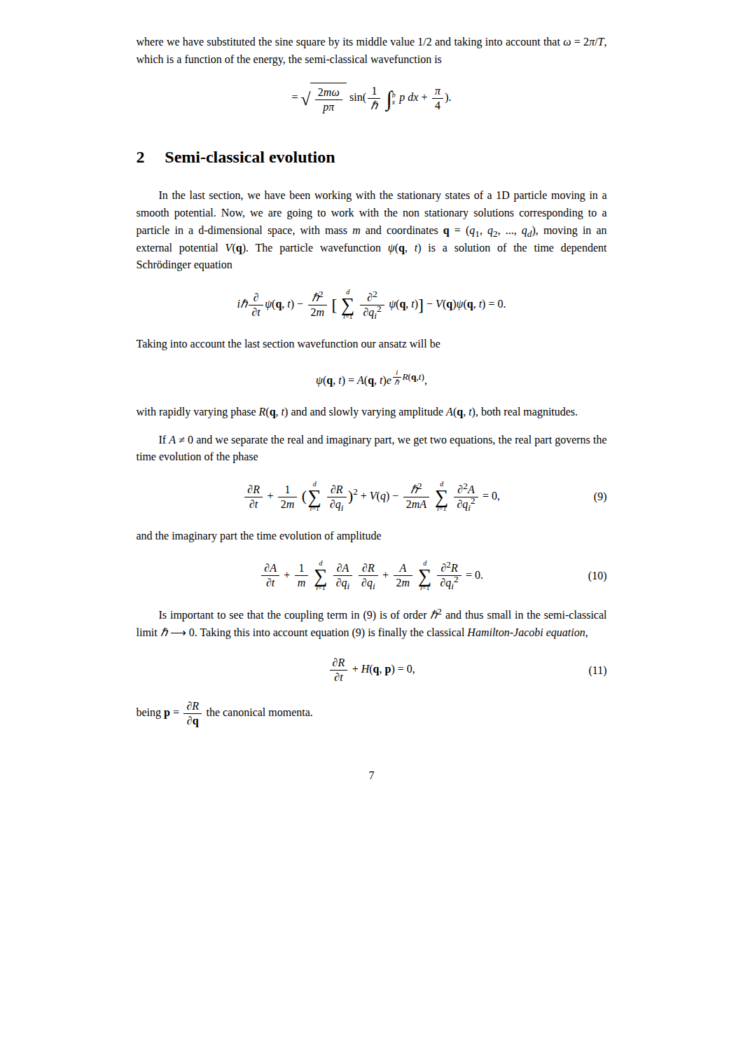where we have substituted the sine square by its middle value 1/2 and taking into account that ω = 2π/T, which is a function of the energy, the semi-classical wavefunction is
= √2mω pπ sin(1 ℏ ∫bx p dx + π 4).
2 Semi-classical evolution
In the last section, we have been working with the stationary states of a 1D particle moving in a smooth potential. Now, we are going to work with the non stationary solutions corresponding to a particle in a d-dimensional space, with mass m and coordinates q = (q1, q2, ..., qd), moving in an external potential V(q). The particle wavefunction ψ(q, t) is a solution of the time dependent Schrödinger equation
iℏ∂∂t ψ(q, t) − ℏ22m [ d∑i=1 ∂2∂qi2 ψ(q, t)] − V(q)ψ(q, t) = 0.
Taking into account the last section wavefunction our ansatz will be
ψ(q, t) = A(q, t)eiℏ R(q,t),
with rapidly varying phase R(q, t) and and slowly varying amplitude A(q, t), both real magnitudes.
If A ≠ 0 and we separate the real and imaginary part, we get two equations, the real part governs the time evolution of the phase
∂R∂t + 12m (d∑i=1 ∂R∂qi)2 + V(q) − ℏ22mA d∑i=1 ∂2A∂qi2 = 0,
(9)
and the imaginary part the time evolution of amplitude
∂A∂t + 1 m d∑i=1 ∂A∂qi ∂R∂qi + A 2m d∑i=1 ∂2R∂qi2 = 0.
(10)
Is important to see that the coupling term in (9) is of order ℏ2 and thus small in the semi-classical limit ℏ ⟶ 0. Taking this into account equation (9) is finally the classical Hamilton-Jacobi equation,
∂R∂t + H(q, p) = 0,
(11)
being p = ∂R∂q the canonical momenta.
7